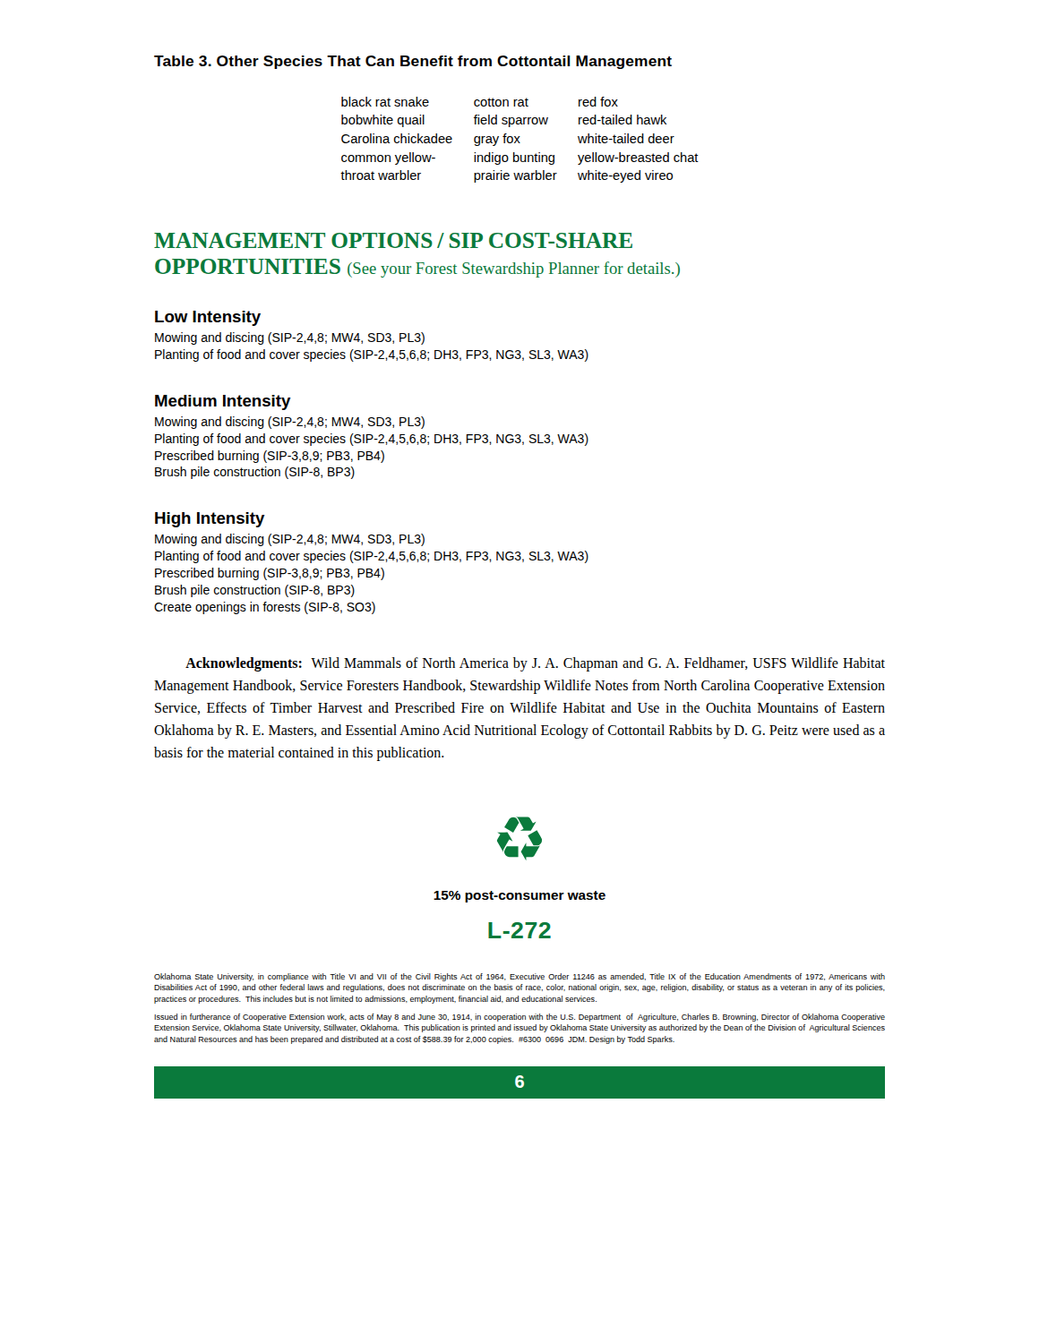Table 3. Other Species That Can Benefit from Cottontail Management
| black rat snake | cotton rat | red fox |
| bobwhite quail | field sparrow | red-tailed hawk |
| Carolina chickadee | gray fox | white-tailed deer |
| common yellow- | indigo bunting | yellow-breasted chat |
| throat warbler | prairie warbler | white-eyed vireo |
MANAGEMENT OPTIONS / SIP COST-SHARE
OPPORTUNITIES (See your Forest Stewardship Planner for details.)
Low Intensity
Mowing and discing (SIP-2,4,8; MW4, SD3, PL3)
Planting of food and cover species (SIP-2,4,5,6,8; DH3, FP3, NG3, SL3, WA3)
Medium Intensity
Mowing and discing (SIP-2,4,8; MW4, SD3, PL3)
Planting of food and cover species (SIP-2,4,5,6,8; DH3, FP3, NG3, SL3, WA3)
Prescribed burning (SIP-3,8,9; PB3, PB4)
Brush pile construction (SIP-8, BP3)
High Intensity
Mowing and discing (SIP-2,4,8; MW4, SD3, PL3)
Planting of food and cover species (SIP-2,4,5,6,8; DH3, FP3, NG3, SL3, WA3)
Prescribed burning (SIP-3,8,9; PB3, PB4)
Brush pile construction (SIP-8, BP3)
Create openings in forests (SIP-8, SO3)
Acknowledgments: Wild Mammals of North America by J. A. Chapman and G. A. Feldhamer, USFS Wildlife Habitat Management Handbook, Service Foresters Handbook, Stewardship Wildlife Notes from North Carolina Cooperative Extension Service, Effects of Timber Harvest and Prescribed Fire on Wildlife Habitat and Use in the Ouchita Mountains of Eastern Oklahoma by R. E. Masters, and Essential Amino Acid Nutritional Ecology of Cottontail Rabbits by D. G. Peitz were used as a basis for the material contained in this publication.
♻
15% post-consumer waste
L-272
Oklahoma State University, in compliance with Title VI and VII of the Civil Rights Act of 1964, Executive Order 11246 as amended, Title IX of the Education Amendments of 1972, Americans with Disabilities Act of 1990, and other federal laws and regulations, does not discriminate on the basis of race, color, national origin, sex, age, religion, disability, or status as a veteran in any of its policies, practices or procedures. This includes but is not limited to admissions, employment, financial aid, and educational services.
Issued in furtherance of Cooperative Extension work, acts of May 8 and June 30, 1914, in cooperation with the U.S. Department of Agriculture, Charles B. Browning, Director of Oklahoma Cooperative Extension Service, Oklahoma State University, Stillwater, Oklahoma. This publication is printed and issued by Oklahoma State University as authorized by the Dean of the Division of Agricultural Sciences and Natural Resources and has been prepared and distributed at a cost of $588.39 for 2,000 copies. #6300 0696 JDM. Design by Todd Sparks.
6